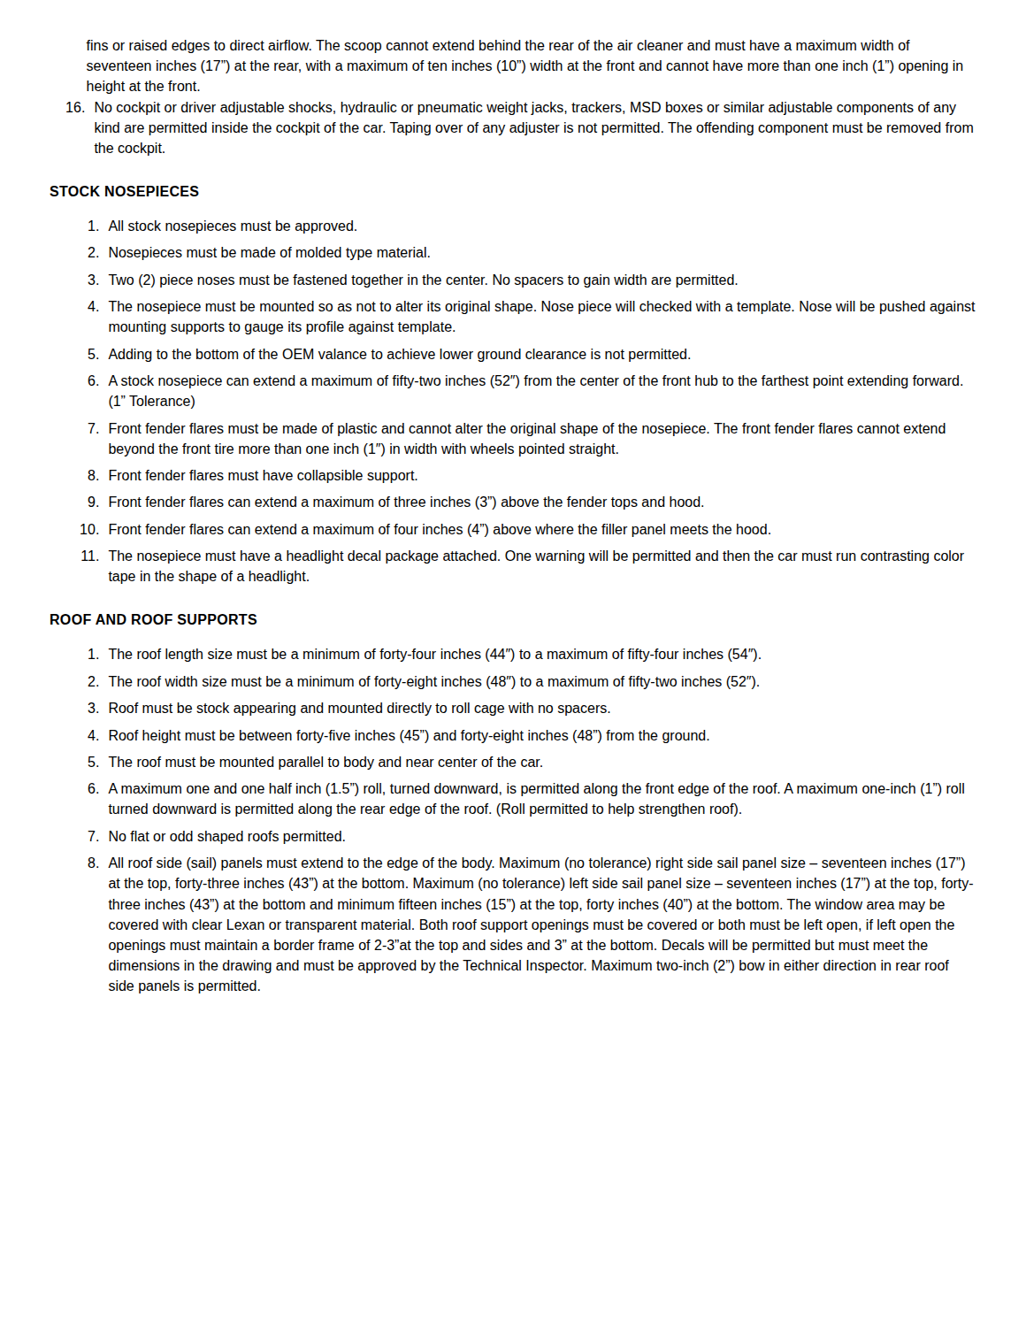fins or raised edges to direct airflow. The scoop cannot extend behind the rear of the air cleaner and must have a maximum width of seventeen inches (17”) at the rear, with a maximum of ten inches (10”) width at the front and cannot have more than one inch (1”) opening in height at the front.
No cockpit or driver adjustable shocks, hydraulic or pneumatic weight jacks, trackers, MSD boxes or similar adjustable components of any kind are permitted inside the cockpit of the car. Taping over of any adjuster is not permitted. The offending component must be removed from the cockpit.
STOCK NOSEPIECES
All stock nosepieces must be approved.
Nosepieces must be made of molded type material.
Two (2) piece noses must be fastened together in the center. No spacers to gain width are permitted.
The nosepiece must be mounted so as not to alter its original shape. Nose piece will checked with a template. Nose will be pushed against mounting supports to gauge its profile against template.
Adding to the bottom of the OEM valance to achieve lower ground clearance is not permitted.
A stock nosepiece can extend a maximum of fifty-two inches (52″) from the center of the front hub to the farthest point extending forward. (1” Tolerance)
Front fender flares must be made of plastic and cannot alter the original shape of the nosepiece. The front fender flares cannot extend beyond the front tire more than one inch (1″) in width with wheels pointed straight.
Front fender flares must have collapsible support.
Front fender flares can extend a maximum of three inches (3”) above the fender tops and hood.
Front fender flares can extend a maximum of four inches (4”) above where the filler panel meets the hood.
The nosepiece must have a headlight decal package attached. One warning will be permitted and then the car must run contrasting color tape in the shape of a headlight.
ROOF AND ROOF SUPPORTS
The roof length size must be a minimum of forty-four inches (44″) to a maximum of fifty-four inches (54″).
The roof width size must be a minimum of forty-eight inches (48″) to a maximum of fifty-two inches (52″).
Roof must be stock appearing and mounted directly to roll cage with no spacers.
Roof height must be between forty-five inches (45”) and forty-eight inches (48”) from the ground.
The roof must be mounted parallel to body and near center of the car.
A maximum one and one half inch (1.5”) roll, turned downward, is permitted along the front edge of the roof. A maximum one-inch (1”) roll turned downward is permitted along the rear edge of the roof. (Roll permitted to help strengthen roof).
No flat or odd shaped roofs permitted.
All roof side (sail) panels must extend to the edge of the body. Maximum (no tolerance) right side sail panel size – seventeen inches (17”) at the top, forty-three inches (43”) at the bottom. Maximum (no tolerance) left side sail panel size – seventeen inches (17”) at the top, forty-three inches (43”) at the bottom and minimum fifteen inches (15”) at the top, forty inches (40”) at the bottom. The window area may be covered with clear Lexan or transparent material. Both roof support openings must be covered or both must be left open, if left open the openings must maintain a border frame of 2-3”at the top and sides and 3” at the bottom. Decals will be permitted but must meet the dimensions in the drawing and must be approved by the Technical Inspector. Maximum two-inch (2”) bow in either direction in rear roof side panels is permitted.